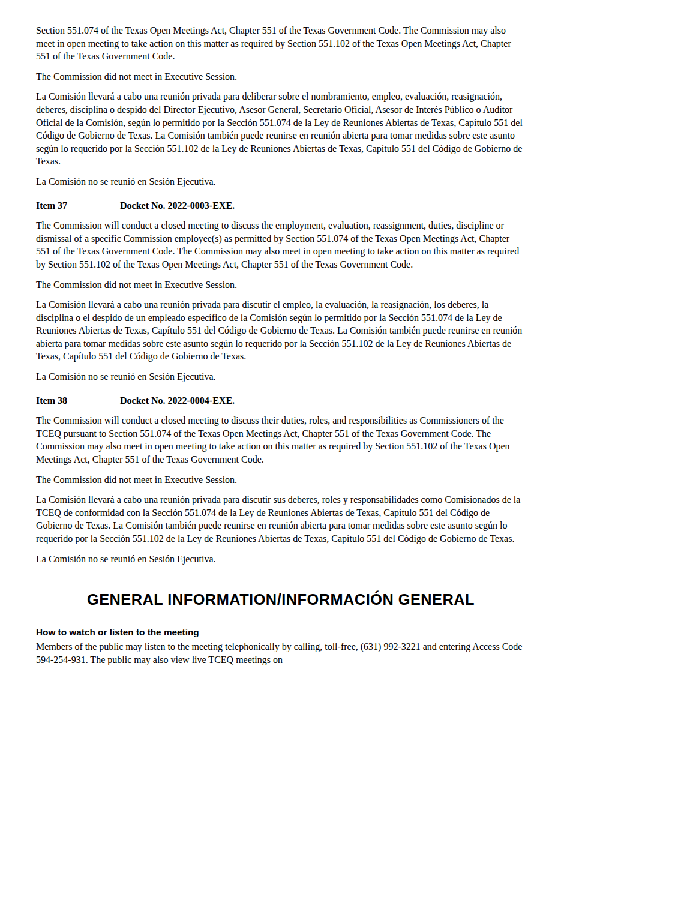Section 551.074 of the Texas Open Meetings Act, Chapter 551 of the Texas Government Code. The Commission may also meet in open meeting to take action on this matter as required by Section 551.102 of the Texas Open Meetings Act, Chapter 551 of the Texas Government Code.
The Commission did not meet in Executive Session.
La Comisión llevará a cabo una reunión privada para deliberar sobre el nombramiento, empleo, evaluación, reasignación, deberes, disciplina o despido del Director Ejecutivo, Asesor General, Secretario Oficial, Asesor de Interés Público o Auditor Oficial de la Comisión, según lo permitido por la Sección 551.074 de la Ley de Reuniones Abiertas de Texas, Capítulo 551 del Código de Gobierno de Texas. La Comisión también puede reunirse en reunión abierta para tomar medidas sobre este asunto según lo requerido por la Sección 551.102 de la Ley de Reuniones Abiertas de Texas, Capítulo 551 del Código de Gobierno de Texas.
La Comisión no se reunió en Sesión Ejecutiva.
Item 37 Docket No. 2022-0003-EXE.
The Commission will conduct a closed meeting to discuss the employment, evaluation, reassignment, duties, discipline or dismissal of a specific Commission employee(s) as permitted by Section 551.074 of the Texas Open Meetings Act, Chapter 551 of the Texas Government Code. The Commission may also meet in open meeting to take action on this matter as required by Section 551.102 of the Texas Open Meetings Act, Chapter 551 of the Texas Government Code.
The Commission did not meet in Executive Session.
La Comisión llevará a cabo una reunión privada para discutir el empleo, la evaluación, la reasignación, los deberes, la disciplina o el despido de un empleado específico de la Comisión según lo permitido por la Sección 551.074 de la Ley de Reuniones Abiertas de Texas, Capítulo 551 del Código de Gobierno de Texas. La Comisión también puede reunirse en reunión abierta para tomar medidas sobre este asunto según lo requerido por la Sección 551.102 de la Ley de Reuniones Abiertas de Texas, Capítulo 551 del Código de Gobierno de Texas.
La Comisión no se reunió en Sesión Ejecutiva.
Item 38 Docket No. 2022-0004-EXE.
The Commission will conduct a closed meeting to discuss their duties, roles, and responsibilities as Commissioners of the TCEQ pursuant to Section 551.074 of the Texas Open Meetings Act, Chapter 551 of the Texas Government Code. The Commission may also meet in open meeting to take action on this matter as required by Section 551.102 of the Texas Open Meetings Act, Chapter 551 of the Texas Government Code.
The Commission did not meet in Executive Session.
La Comisión llevará a cabo una reunión privada para discutir sus deberes, roles y responsabilidades como Comisionados de la TCEQ de conformidad con la Sección 551.074 de la Ley de Reuniones Abiertas de Texas, Capítulo 551 del Código de Gobierno de Texas. La Comisión también puede reunirse en reunión abierta para tomar medidas sobre este asunto según lo requerido por la Sección 551.102 de la Ley de Reuniones Abiertas de Texas, Capítulo 551 del Código de Gobierno de Texas.
La Comisión no se reunió en Sesión Ejecutiva.
GENERAL INFORMATION/INFORMACIÓN GENERAL
How to watch or listen to the meeting
Members of the public may listen to the meeting telephonically by calling, toll-free, (631) 992-3221 and entering Access Code 594-254-931. The public may also view live TCEQ meetings on